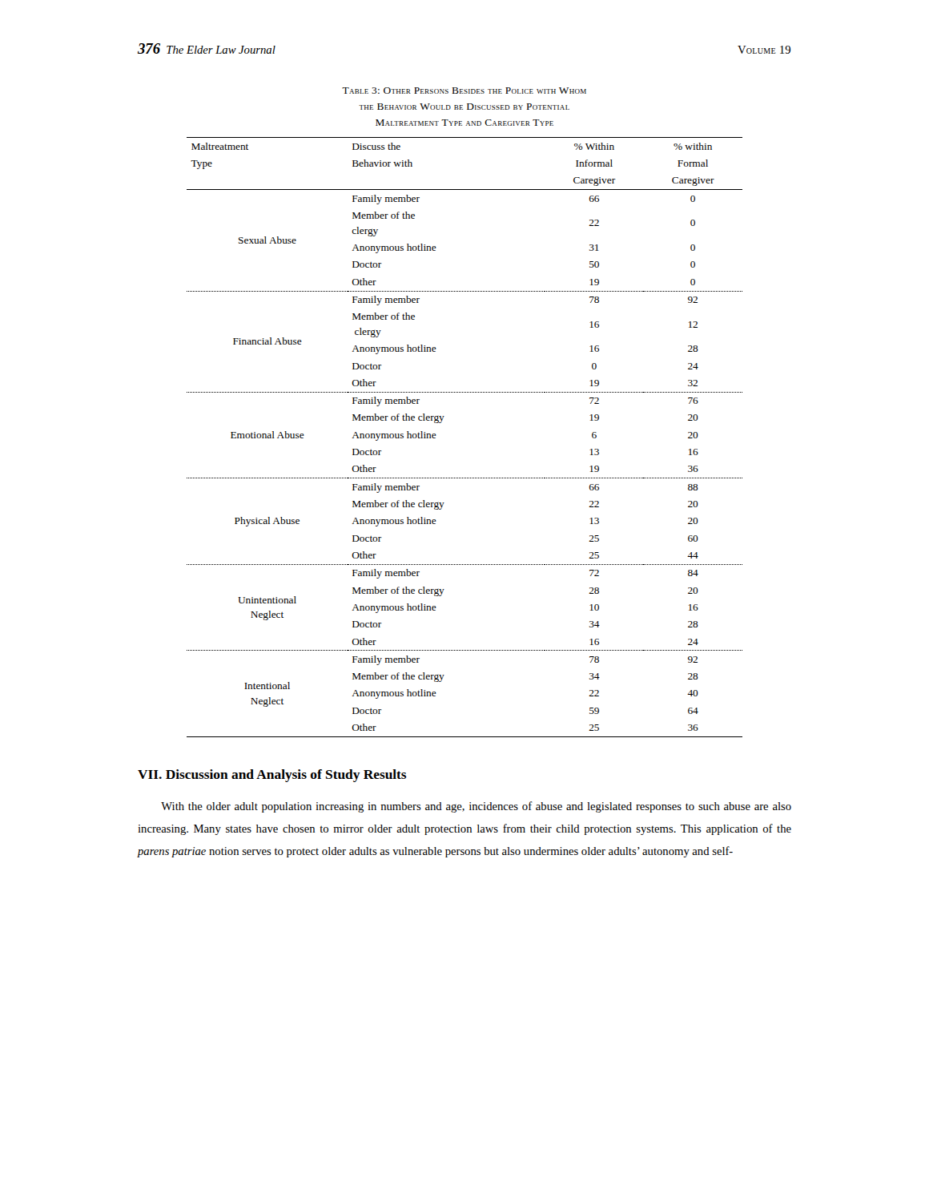376 The Elder Law Journal Volume 19
Table 3: Other Persons Besides the Police with Whom the Behavior Would be Discussed by Potential Maltreatment Type and Caregiver Type
| Maltreatment | Discuss the | % Within | % within |
| --- | --- | --- | --- |
| Type | Behavior with | Informal | Formal |
| | | Caregiver | Caregiver |
| Sexual Abuse | Family member | 66 | 0 |
| Member of the clergy | 22 | 0 |
| Anonymous hotline | 31 | 0 |
| Doctor | 50 | 0 |
| Other | 19 | 0 |
| Financial Abuse | Family member | 78 | 92 |
| Member of the clergy | 16 | 12 |
| Anonymous hotline | 16 | 28 |
| Doctor | 0 | 24 |
| Other | 19 | 32 |
| Emotional Abuse | Family member | 72 | 76 |
| Member of the clergy | 19 | 20 |
| Anonymous hotline | 6 | 20 |
| Doctor | 13 | 16 |
| Other | 19 | 36 |
| Physical Abuse | Family member | 66 | 88 |
| Member of the clergy | 22 | 20 |
| Anonymous hotline | 13 | 20 |
| Doctor | 25 | 60 |
| Other | 25 | 44 |
| Unintentional Neglect | Family member | 72 | 84 |
| Member of the clergy | 28 | 20 |
| Anonymous hotline | 10 | 16 |
| Doctor | 34 | 28 |
| Other | 16 | 24 |
| Intentional Neglect | Family member | 78 | 92 |
| Member of the clergy | 34 | 28 |
| Anonymous hotline | 22 | 40 |
| Doctor | 59 | 64 |
| Other | 25 | 36 |
VII. Discussion and Analysis of Study Results
With the older adult population increasing in numbers and age, incidences of abuse and legislated responses to such abuse are also increasing. Many states have chosen to mirror older adult protection laws from their child protection systems. This application of the parens patriae notion serves to protect older adults as vulnerable persons but also undermines older adults’ autonomy and self-